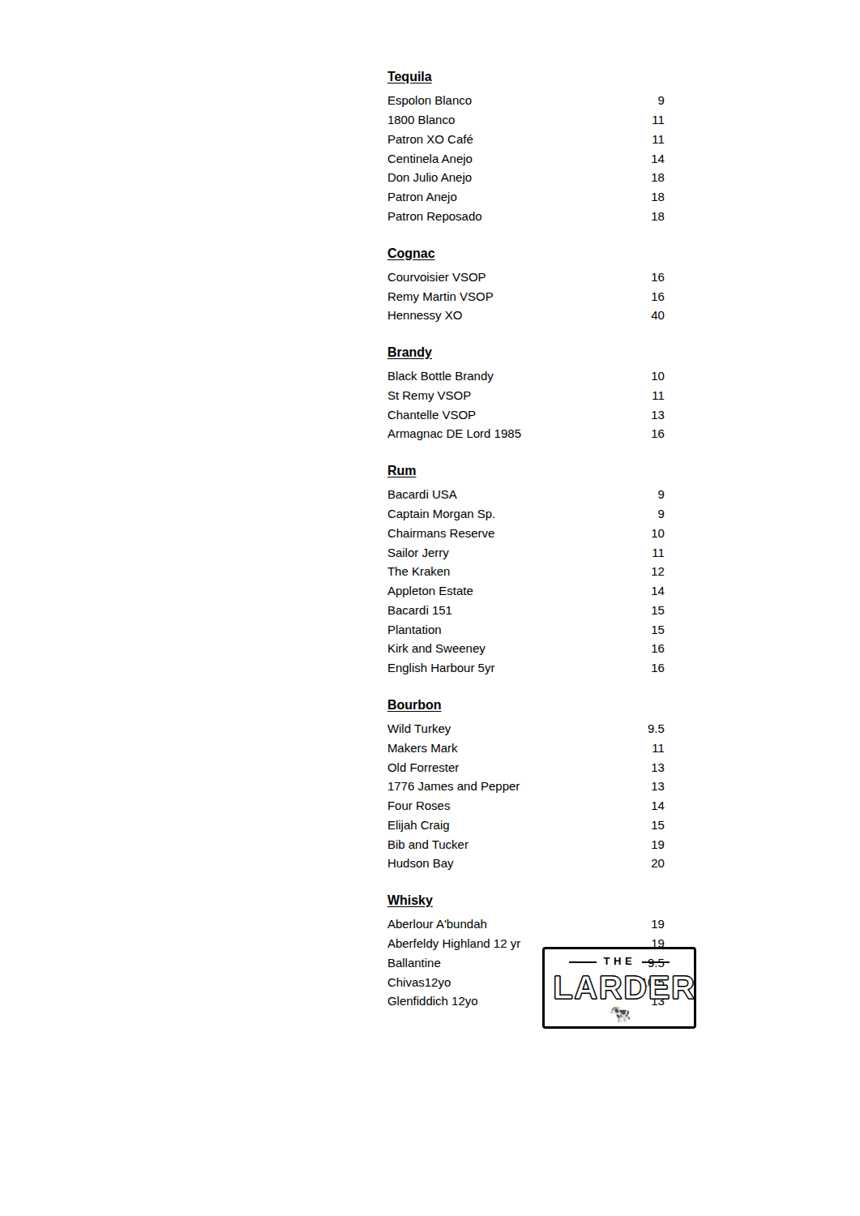Tequila
Espolon Blanco 9
1800 Blanco 11
Patron XO Café 11
Centinela Anejo 14
Don Julio Anejo 18
Patron Anejo 18
Patron Reposado 18
Cognac
Courvoisier VSOP 16
Remy Martin VSOP 16
Hennessy XO 40
Brandy
Black Bottle Brandy 10
St Remy VSOP 11
Chantelle VSOP 13
Armagnac DE Lord 198516
Rum
Bacardi USA 9
Captain Morgan Sp. 9
Chairmans Reserve 10
Sailor Jerry 11
The Kraken 12
Appleton Estate 14
Bacardi 15115
Plantation 15
Kirk and Sweeney 16
English Harbour 5yr 16
Bourbon
Wild Turkey 9.5
Makers Mark 11
Old Forrester 13
1776 James and Pepper 13
Four Roses 14
Elijah Craig 15
Bib and Tucker 19
Hudson Bay 20
Whisky
Aberlour A'bundah 19
Aberfeldy Highland 12 yr 19
Ballantine 9.5
Chivas12yo 10.5
Glenfiddich 12yo 13
THE
LARDER
🐄